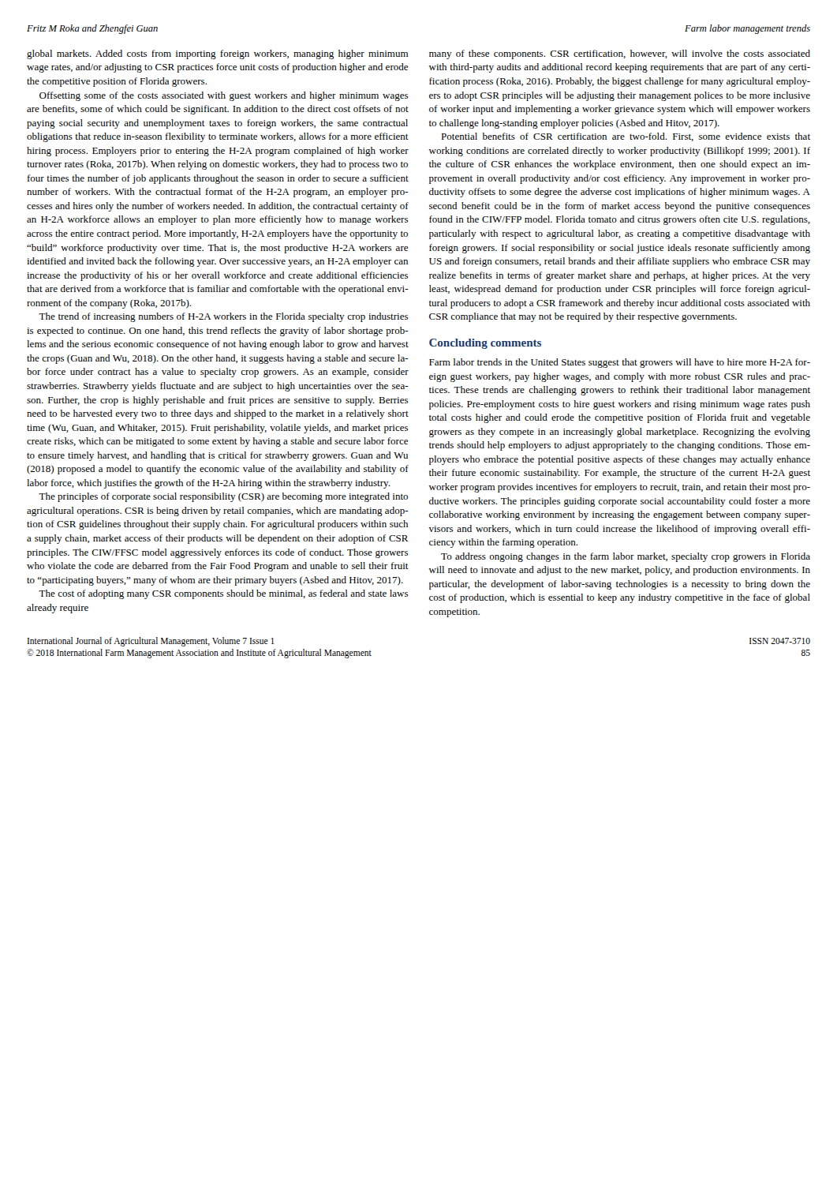Fritz M Roka and Zhengfei Guan Farm labor management trends
global markets. Added costs from importing foreign workers, managing higher minimum wage rates, and/or adjusting to CSR practices force unit costs of production higher and erode the competitive position of Florida growers.
Offsetting some of the costs associated with guest workers and higher minimum wages are benefits, some of which could be significant. In addition to the direct cost offsets of not paying social security and unemployment taxes to foreign workers, the same contractual obligations that reduce in-season flexibility to terminate workers, allows for a more efficient hiring process. Employers prior to entering the H-2A program complained of high worker turnover rates (Roka, 2017b). When relying on domestic workers, they had to process two to four times the number of job applicants throughout the season in order to secure a sufficient number of workers. With the contractual format of the H-2A program, an employer processes and hires only the number of workers needed. In addition, the contractual certainty of an H-2A workforce allows an employer to plan more efficiently how to manage workers across the entire contract period. More importantly, H-2A employers have the opportunity to “build” workforce productivity over time. That is, the most productive H-2A workers are identified and invited back the following year. Over successive years, an H-2A employer can increase the productivity of his or her overall workforce and create additional efficiencies that are derived from a workforce that is familiar and comfortable with the operational environment of the company (Roka, 2017b).
The trend of increasing numbers of H-2A workers in the Florida specialty crop industries is expected to continue. On one hand, this trend reflects the gravity of labor shortage problems and the serious economic consequence of not having enough labor to grow and harvest the crops (Guan and Wu, 2018). On the other hand, it suggests having a stable and secure labor force under contract has a value to specialty crop growers. As an example, consider strawberries. Strawberry yields fluctuate and are subject to high uncertainties over the season. Further, the crop is highly perishable and fruit prices are sensitive to supply. Berries need to be harvested every two to three days and shipped to the market in a relatively short time (Wu, Guan, and Whitaker, 2015). Fruit perishability, volatile yields, and market prices create risks, which can be mitigated to some extent by having a stable and secure labor force to ensure timely harvest, and handling that is critical for strawberry growers. Guan and Wu (2018) proposed a model to quantify the economic value of the availability and stability of labor force, which justifies the growth of the H-2A hiring within the strawberry industry.
The principles of corporate social responsibility (CSR) are becoming more integrated into agricultural operations. CSR is being driven by retail companies, which are mandating adoption of CSR guidelines throughout their supply chain. For agricultural producers within such a supply chain, market access of their products will be dependent on their adoption of CSR principles. The CIW/FFSC model aggressively enforces its code of conduct. Those growers who violate the code are debarred from the Fair Food Program and unable to sell their fruit to “participating buyers,” many of whom are their primary buyers (Asbed and Hitov, 2017).
The cost of adopting many CSR components should be minimal, as federal and state laws already require
many of these components. CSR certification, however, will involve the costs associated with third-party audits and additional record keeping requirements that are part of any certification process (Roka, 2016). Probably, the biggest challenge for many agricultural employers to adopt CSR principles will be adjusting their management polices to be more inclusive of worker input and implementing a worker grievance system which will empower workers to challenge long-standing employer policies (Asbed and Hitov, 2017).
Potential benefits of CSR certification are two-fold. First, some evidence exists that working conditions are correlated directly to worker productivity (Billikopf 1999; 2001). If the culture of CSR enhances the workplace environment, then one should expect an improvement in overall productivity and/or cost efficiency. Any improvement in worker productivity offsets to some degree the adverse cost implications of higher minimum wages. A second benefit could be in the form of market access beyond the punitive consequences found in the CIW/FFP model. Florida tomato and citrus growers often cite U.S. regulations, particularly with respect to agricultural labor, as creating a competitive disadvantage with foreign growers. If social responsibility or social justice ideals resonate sufficiently among US and foreign consumers, retail brands and their affiliate suppliers who embrace CSR may realize benefits in terms of greater market share and perhaps, at higher prices. At the very least, widespread demand for production under CSR principles will force foreign agricultural producers to adopt a CSR framework and thereby incur additional costs associated with CSR compliance that may not be required by their respective governments.
Concluding comments
Farm labor trends in the United States suggest that growers will have to hire more H-2A foreign guest workers, pay higher wages, and comply with more robust CSR rules and practices. These trends are challenging growers to rethink their traditional labor management policies. Pre-employment costs to hire guest workers and rising minimum wage rates push total costs higher and could erode the competitive position of Florida fruit and vegetable growers as they compete in an increasingly global marketplace. Recognizing the evolving trends should help employers to adjust appropriately to the changing conditions. Those employers who embrace the potential positive aspects of these changes may actually enhance their future economic sustainability. For example, the structure of the current H-2A guest worker program provides incentives for employers to recruit, train, and retain their most productive workers. The principles guiding corporate social accountability could foster a more collaborative working environment by increasing the engagement between company supervisors and workers, which in turn could increase the likelihood of improving overall efficiency within the farming operation.
To address ongoing changes in the farm labor market, specialty crop growers in Florida will need to innovate and adjust to the new market, policy, and production environments. In particular, the development of labor-saving technologies is a necessity to bring down the cost of production, which is essential to keep any industry competitive in the face of global competition.
International Journal of Agricultural Management, Volume 7 Issue 1
© 2018 International Farm Management Association and Institute of Agricultural Management
ISSN 2047-3710
85